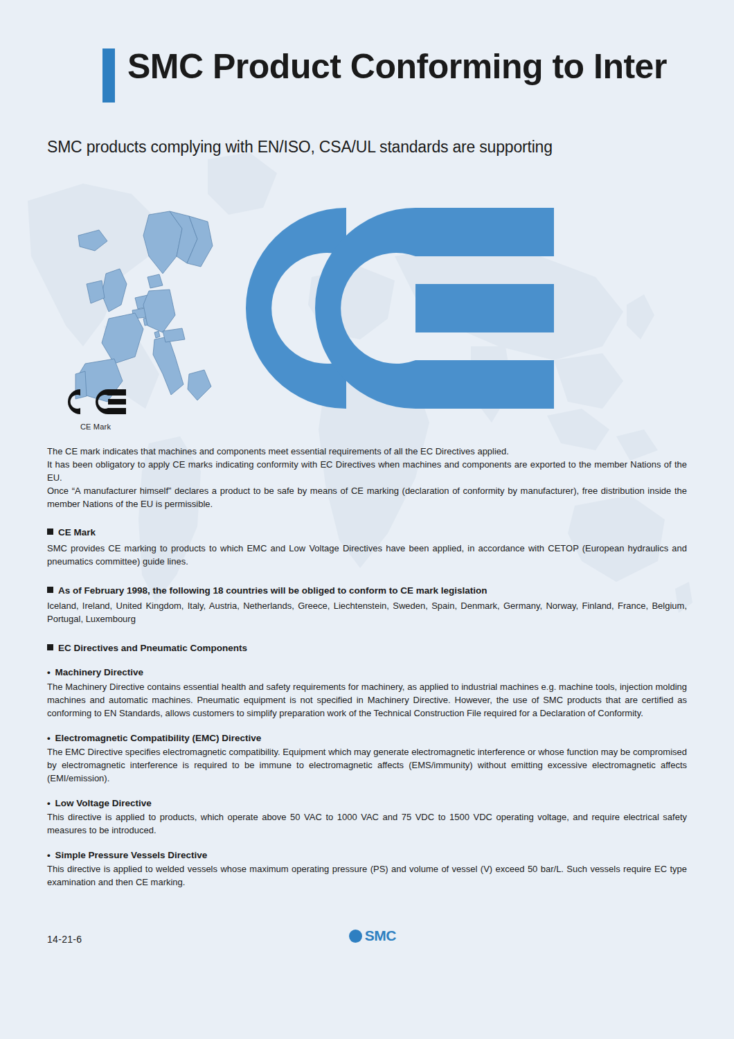SMC Product Conforming to Inter
SMC products complying with EN/ISO, CSA/UL standards are supporting
CE Mark
The CE mark indicates that machines and components meet essential requirements of all the EC Directives applied.
It has been obligatory to apply CE marks indicating conformity with EC Directives when machines and components are exported to the member Nations of the EU.
Once “A manufacturer himself” declares a product to be safe by means of CE marking (declaration of conformity by manufacturer), free distribution inside the member Nations of the EU is permissible.
CE Mark
SMC provides CE marking to products to which EMC and Low Voltage Directives have been applied, in accordance with CETOP (European hydraulics and pneumatics committee) guide lines.
As of February 1998, the following 18 countries will be obliged to conform to CE mark legislation
Iceland, Ireland, United Kingdom, Italy, Austria, Netherlands, Greece, Liechtenstein, Sweden, Spain, Denmark, Germany, Norway, Finland, France, Belgium, Portugal, Luxembourg
EC Directives and Pneumatic Components
• Machinery Directive
The Machinery Directive contains essential health and safety requirements for machinery, as applied to industrial machines e.g. machine tools, injection molding machines and automatic machines. Pneumatic equipment is not specified in Machinery Directive. However, the use of SMC products that are certified as conforming to EN Standards, allows customers to simplify preparation work of the Technical Construction File required for a Declaration of Conformity.
• Electromagnetic Compatibility (EMC) Directive
The EMC Directive specifies electromagnetic compatibility. Equipment which may generate electromagnetic interference or whose function may be compromised by electromagnetic interference is required to be immune to electromagnetic affects (EMS/immunity) without emitting excessive electromagnetic affects (EMI/emission).
• Low Voltage Directive
This directive is applied to products, which operate above 50 VAC to 1000 VAC and 75 VDC to 1500 VDC operating voltage, and require electrical safety measures to be introduced.
• Simple Pressure Vessels Directive
This directive is applied to welded vessels whose maximum operating pressure (PS) and volume of vessel (V) exceed 50 bar/L. Such vessels require EC type examination and then CE marking.
14-21-6
SMC